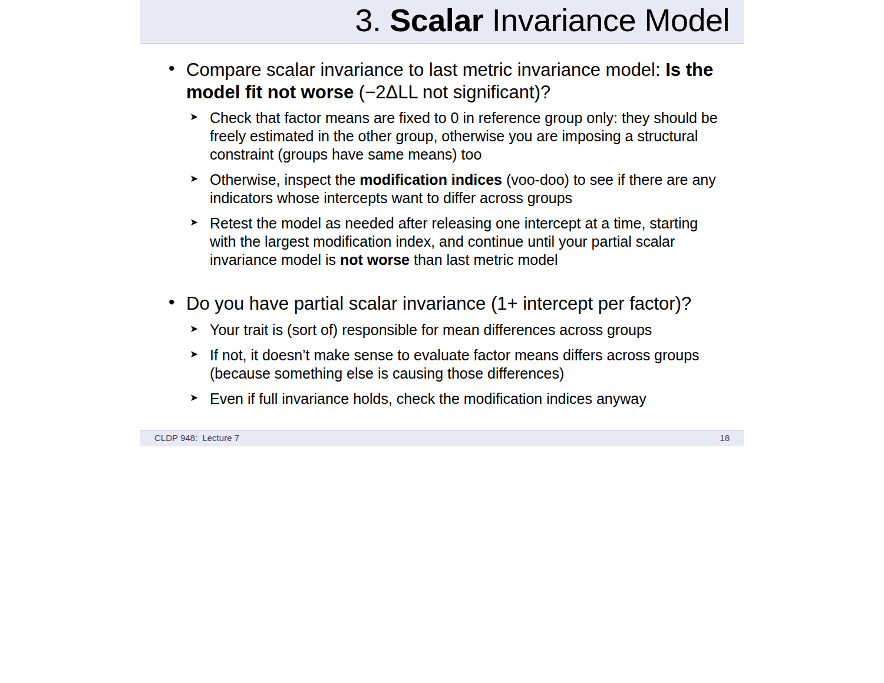3. Scalar Invariance Model
Compare scalar invariance to last metric invariance model: Is the model fit not worse (−2ΔLL not significant)?
Check that factor means are fixed to 0 in reference group only: they should be freely estimated in the other group, otherwise you are imposing a structural constraint (groups have same means) too
Otherwise, inspect the modification indices (voo-doo) to see if there are any indicators whose intercepts want to differ across groups
Retest the model as needed after releasing one intercept at a time, starting with the largest modification index, and continue until your partial scalar invariance model is not worse than last metric model
Do you have partial scalar invariance (1+ intercept per factor)?
Your trait is (sort of) responsible for mean differences across groups
If not, it doesn’t make sense to evaluate factor means differs across groups (because something else is causing those differences)
Even if full invariance holds, check the modification indices anyway
CLDP 948: Lecture 7 18